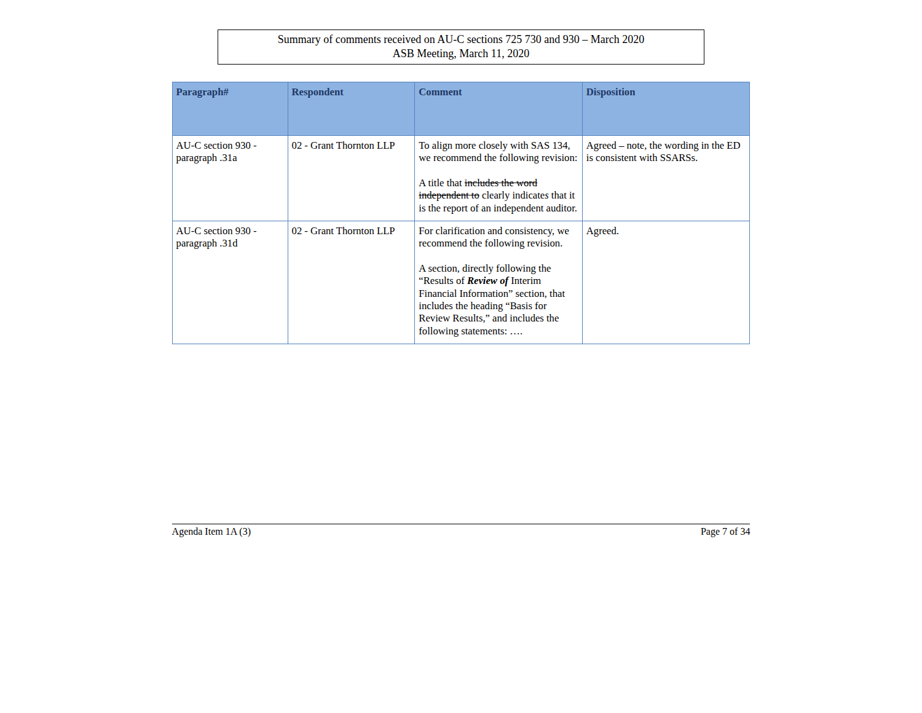Summary of comments received on AU-C sections 725 730 and 930 – March 2020
ASB Meeting, March 11, 2020
| Paragraph# | Respondent | Comment | Disposition |
| --- | --- | --- | --- |
| AU-C section 930 - paragraph .31a | 02 - Grant Thornton LLP | To align more closely with SAS 134, we recommend the following revision: A title that includes the word independent to clearly indicate s that it is the report of an independent auditor. | Agreed – note, the wording in the ED is consistent with SSARSs. |
| AU-C section 930 - paragraph .31d | 02 - Grant Thornton LLP | For clarification and consistency, we recommend the following revision. A section, directly following the “Results of Review of Interim Financial Information” section, that includes the heading “Basis for Review Results,” and includes the following statements: …. | Agreed. |
Agenda Item 1A (3) Page 7 of 34